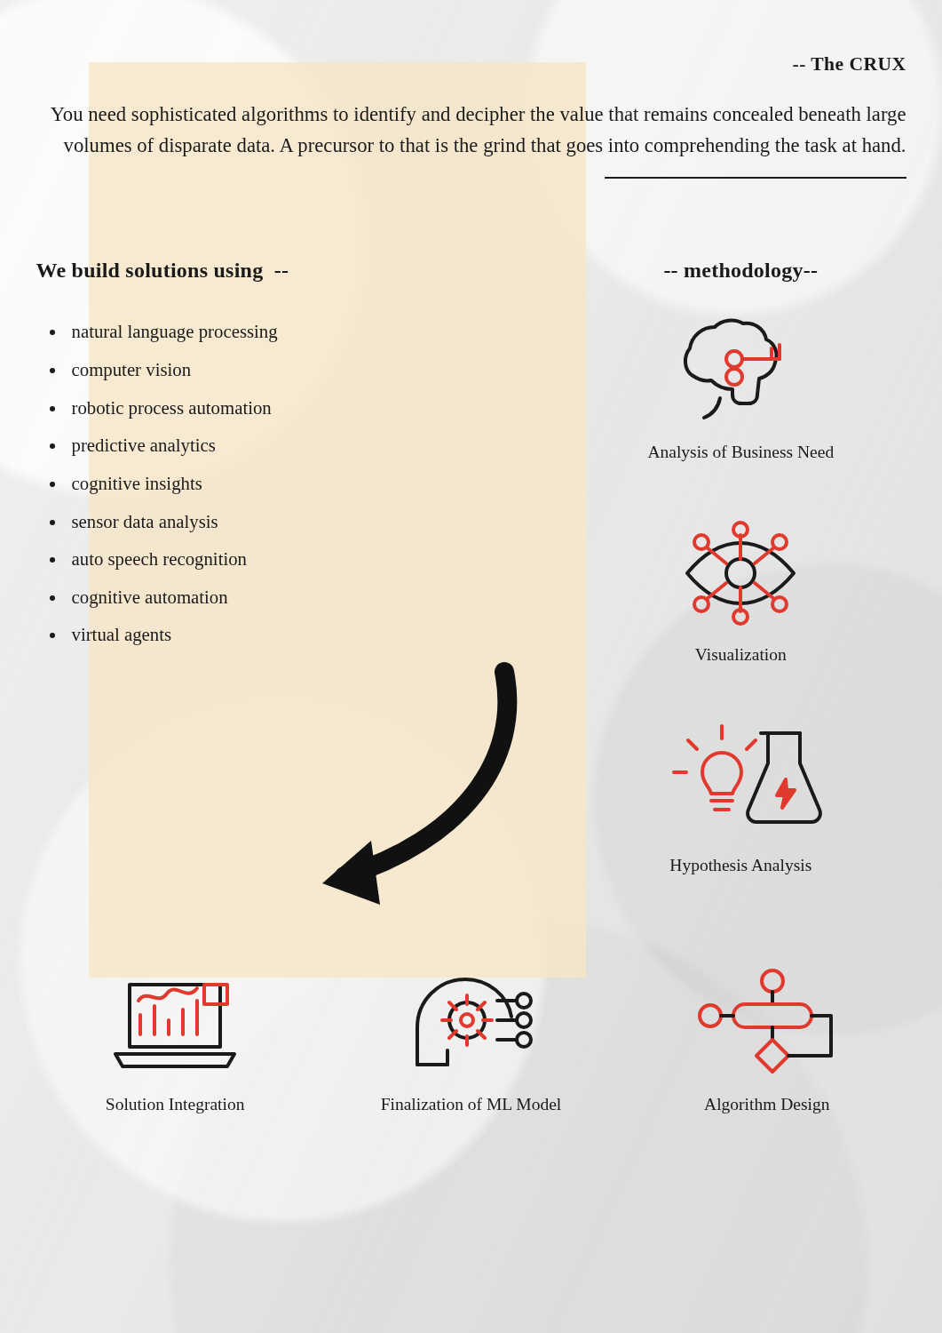-- The CRUX
You need sophisticated algorithms to identify and decipher the value that remains concealed beneath large volumes of disparate data. A precursor to that is the grind that goes into comprehending the task at hand.
We build solutions using --
natural language processing
computer vision
robotic process automation
predictive analytics
cognitive insights
sensor data analysis
auto speech recognition
cognitive automation
virtual agents
-- methodology--
Analysis of Business Need
Visualization
Hypothesis Analysis
Solution Integration
Finalization of ML Model
Algorithm Design